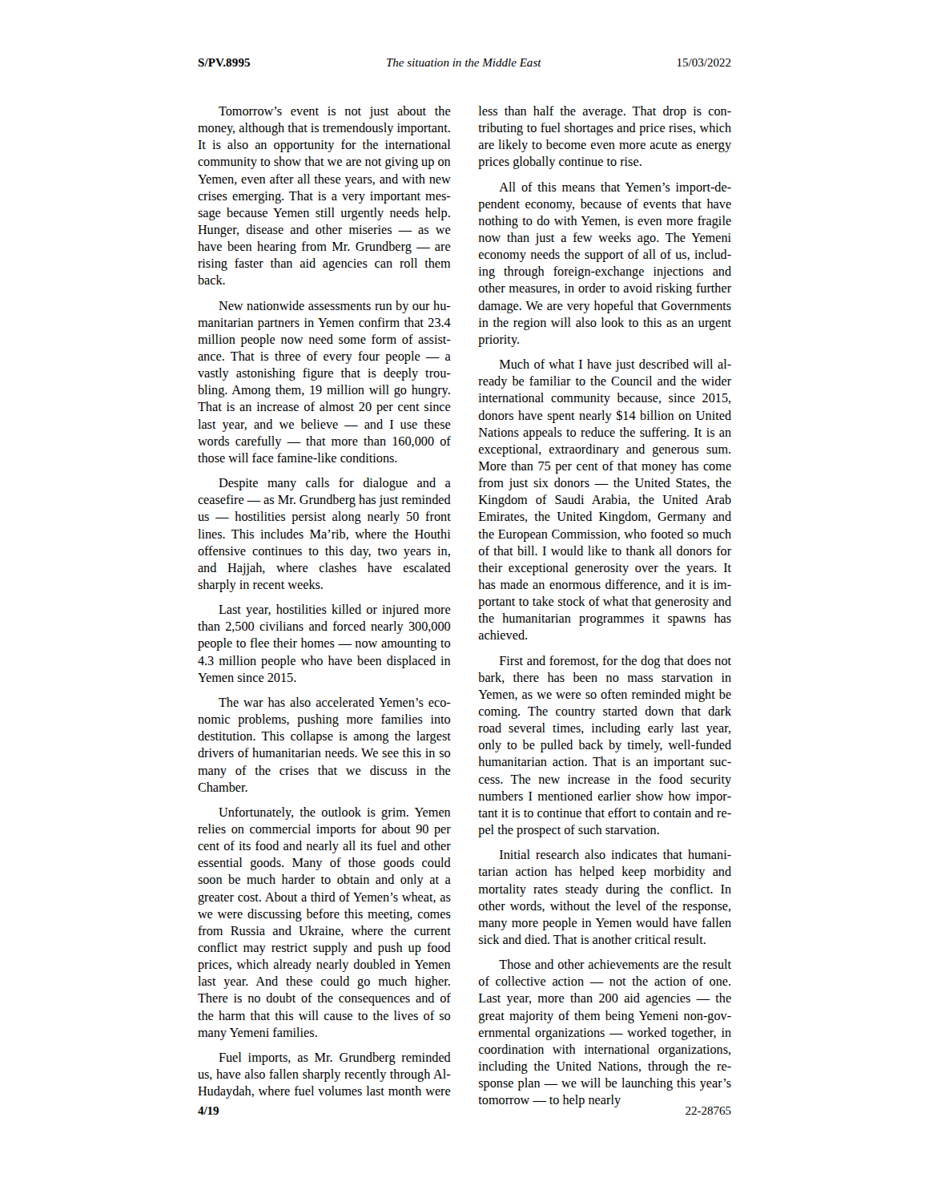S/PV.8995
The situation in the Middle East
15/03/2022
Tomorrow’s event is not just about the money, although that is tremendously important. It is also an opportunity for the international community to show that we are not giving up on Yemen, even after all these years, and with new crises emerging. That is a very important message because Yemen still urgently needs help. Hunger, disease and other miseries — as we have been hearing from Mr. Grundberg — are rising faster than aid agencies can roll them back.
New nationwide assessments run by our humanitarian partners in Yemen confirm that 23.4 million people now need some form of assistance. That is three of every four people — a vastly astonishing figure that is deeply troubling. Among them, 19 million will go hungry. That is an increase of almost 20 per cent since last year, and we believe — and I use these words carefully — that more than 160,000 of those will face famine-like conditions.
Despite many calls for dialogue and a ceasefire — as Mr. Grundberg has just reminded us — hostilities persist along nearly 50 front lines. This includes Ma’rib, where the Houthi offensive continues to this day, two years in, and Hajjah, where clashes have escalated sharply in recent weeks.
Last year, hostilities killed or injured more than 2,500 civilians and forced nearly 300,000 people to flee their homes — now amounting to 4.3 million people who have been displaced in Yemen since 2015.
The war has also accelerated Yemen’s economic problems, pushing more families into destitution. This collapse is among the largest drivers of humanitarian needs. We see this in so many of the crises that we discuss in the Chamber.
Unfortunately, the outlook is grim. Yemen relies on commercial imports for about 90 per cent of its food and nearly all its fuel and other essential goods. Many of those goods could soon be much harder to obtain and only at a greater cost. About a third of Yemen’s wheat, as we were discussing before this meeting, comes from Russia and Ukraine, where the current conflict may restrict supply and push up food prices, which already nearly doubled in Yemen last year. And these could go much higher. There is no doubt of the consequences and of the harm that this will cause to the lives of so many Yemeni families.
Fuel imports, as Mr. Grundberg reminded us, have also fallen sharply recently through Al-Hudaydah, where fuel volumes last month were less than half the average. That drop is contributing to fuel shortages and price rises, which are likely to become even more acute as energy prices globally continue to rise.
All of this means that Yemen’s import-dependent economy, because of events that have nothing to do with Yemen, is even more fragile now than just a few weeks ago. The Yemeni economy needs the support of all of us, including through foreign-exchange injections and other measures, in order to avoid risking further damage. We are very hopeful that Governments in the region will also look to this as an urgent priority.
Much of what I have just described will already be familiar to the Council and the wider international community because, since 2015, donors have spent nearly $14 billion on United Nations appeals to reduce the suffering. It is an exceptional, extraordinary and generous sum. More than 75 per cent of that money has come from just six donors — the United States, the Kingdom of Saudi Arabia, the United Arab Emirates, the United Kingdom, Germany and the European Commission, who footed so much of that bill. I would like to thank all donors for their exceptional generosity over the years. It has made an enormous difference, and it is important to take stock of what that generosity and the humanitarian programmes it spawns has achieved.
First and foremost, for the dog that does not bark, there has been no mass starvation in Yemen, as we were so often reminded might be coming. The country started down that dark road several times, including early last year, only to be pulled back by timely, well-funded humanitarian action. That is an important success. The new increase in the food security numbers I mentioned earlier show how important it is to continue that effort to contain and repel the prospect of such starvation.
Initial research also indicates that humanitarian action has helped keep morbidity and mortality rates steady during the conflict. In other words, without the level of the response, many more people in Yemen would have fallen sick and died. That is another critical result.
Those and other achievements are the result of collective action — not the action of one. Last year, more than 200 aid agencies — the great majority of them being Yemeni non-governmental organizations — worked together, in coordination with international organizations, including the United Nations, through the response plan — we will be launching this year’s tomorrow — to help nearly
4/19
22-28765